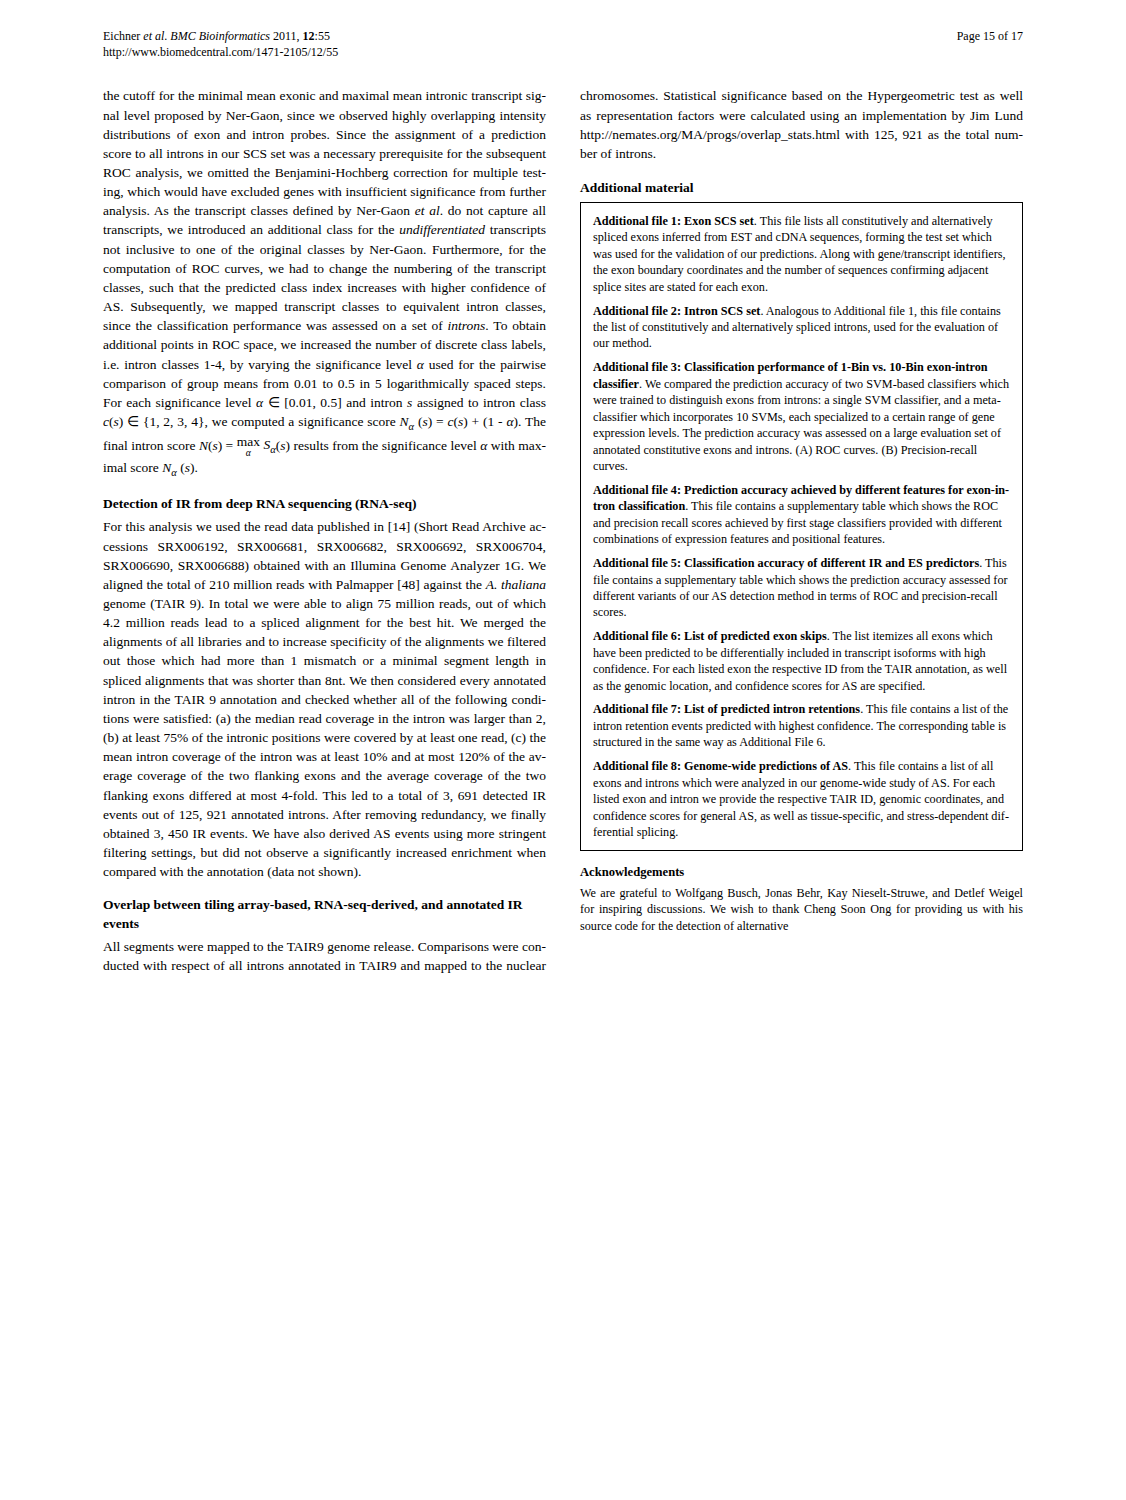Eichner et al. BMC Bioinformatics 2011, 12:55
http://www.biomedcentral.com/1471-2105/12/55
Page 15 of 17
the cutoff for the minimal mean exonic and maximal mean intronic transcript signal level proposed by Ner-Gaon, since we observed highly overlapping intensity distributions of exon and intron probes. Since the assignment of a prediction score to all introns in our SCS set was a necessary prerequisite for the subsequent ROC analysis, we omitted the Benjamini-Hochberg correction for multiple testing, which would have excluded genes with insufficient significance from further analysis. As the transcript classes defined by Ner-Gaon et al. do not capture all transcripts, we introduced an additional class for the undifferentiated transcripts not inclusive to one of the original classes by Ner-Gaon. Furthermore, for the computation of ROC curves, we had to change the numbering of the transcript classes, such that the predicted class index increases with higher confidence of AS. Subsequently, we mapped transcript classes to equivalent intron classes, since the classification performance was assessed on a set of introns. To obtain additional points in ROC space, we increased the number of discrete class labels, i.e. intron classes 1-4, by varying the significance level α used for the pairwise comparison of group means from 0.01 to 0.5 in 5 logarithmically spaced steps. For each significance level α ∈ [0.01, 0.5] and intron s assigned to intron class c(s) ∈ {1, 2, 3, 4}, we computed a significance score Nα (s) = c(s) + (1 - α). The final intron score N(s) = max α Sα(s) results from the significance level α with maximal score Nα (s).
Detection of IR from deep RNA sequencing (RNA-seq)
For this analysis we used the read data published in [14] (Short Read Archive accessions SRX006192, SRX006681, SRX006682, SRX006692, SRX006704, SRX006690, SRX006688) obtained with an Illumina Genome Analyzer 1G. We aligned the total of 210 million reads with Palmapper [48] against the A. thaliana genome (TAIR 9). In total we were able to align 75 million reads, out of which 4.2 million reads lead to a spliced alignment for the best hit. We merged the alignments of all libraries and to increase specificity of the alignments we filtered out those which had more than 1 mismatch or a minimal segment length in spliced alignments that was shorter than 8nt. We then considered every annotated intron in the TAIR 9 annotation and checked whether all of the following conditions were satisfied: (a) the median read coverage in the intron was larger than 2, (b) at least 75% of the intronic positions were covered by at least one read, (c) the mean intron coverage of the intron was at least 10% and at most 120% of the average coverage of the two flanking exons and the average coverage of the two flanking exons differed at most 4-fold. This led to a total of 3, 691 detected IR events out of 125, 921 annotated introns. After removing redundancy, we finally obtained 3, 450 IR events. We have also derived AS events using more stringent filtering settings, but did not observe a significantly increased enrichment when compared with the annotation (data not shown).
Overlap between tiling array-based, RNA-seq-derived, and annotated IR events
All segments were mapped to the TAIR9 genome release. Comparisons were conducted with respect of all introns annotated in TAIR9 and mapped to the nuclear chromosomes. Statistical significance based on the Hypergeometric test as well as representation factors were calculated using an implementation by Jim Lund http://nemates.org/MA/progs/overlap_stats.html with 125, 921 as the total number of introns.
Additional material
Additional file 1: Exon SCS set. This file lists all constitutively and alternatively spliced exons inferred from EST and cDNA sequences, forming the test set which was used for the validation of our predictions. Along with gene/transcript identifiers, the exon boundary coordinates and the number of sequences confirming adjacent splice sites are stated for each exon.
Additional file 2: Intron SCS set. Analogous to Additional file 1, this file contains the list of constitutively and alternatively spliced introns, used for the evaluation of our method.
Additional file 3: Classification performance of 1-Bin vs. 10-Bin exon-intron classifier. We compared the prediction accuracy of two SVM-based classifiers which were trained to distinguish exons from introns: a single SVM classifier, and a meta-classifier which incorporates 10 SVMs, each specialized to a certain range of gene expression levels. The prediction accuracy was assessed on a large evaluation set of annotated constitutive exons and introns. (A) ROC curves. (B) Precision-recall curves.
Additional file 4: Prediction accuracy achieved by different features for exon-intron classification. This file contains a supplementary table which shows the ROC and precision recall scores achieved by first stage classifiers provided with different combinations of expression features and positional features.
Additional file 5: Classification accuracy of different IR and ES predictors. This file contains a supplementary table which shows the prediction accuracy assessed for different variants of our AS detection method in terms of ROC and precision-recall scores.
Additional file 6: List of predicted exon skips. The list itemizes all exons which have been predicted to be differentially included in transcript isoforms with high confidence. For each listed exon the respective ID from the TAIR annotation, as well as the genomic location, and confidence scores for AS are specified.
Additional file 7: List of predicted intron retentions. This file contains a list of the intron retention events predicted with highest confidence. The corresponding table is structured in the same way as Additional File 6.
Additional file 8: Genome-wide predictions of AS. This file contains a list of all exons and introns which were analyzed in our genome-wide study of AS. For each listed exon and intron we provide the respective TAIR ID, genomic coordinates, and confidence scores for general AS, as well as tissue-specific, and stress-dependent differential splicing.
Acknowledgements
We are grateful to Wolfgang Busch, Jonas Behr, Kay Nieselt-Struwe, and Detlef Weigel for inspiring discussions. We wish to thank Cheng Soon Ong for providing us with his source code for the detection of alternative